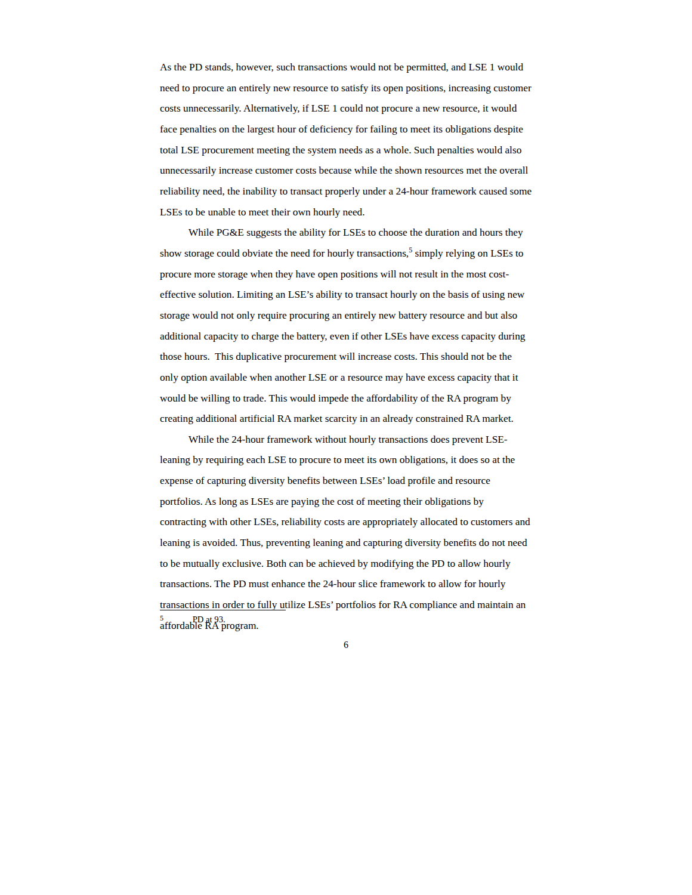As the PD stands, however, such transactions would not be permitted, and LSE 1 would need to procure an entirely new resource to satisfy its open positions, increasing customer costs unnecessarily. Alternatively, if LSE 1 could not procure a new resource, it would face penalties on the largest hour of deficiency for failing to meet its obligations despite total LSE procurement meeting the system needs as a whole. Such penalties would also unnecessarily increase customer costs because while the shown resources met the overall reliability need, the inability to transact properly under a 24-hour framework caused some LSEs to be unable to meet their own hourly need.
While PG&E suggests the ability for LSEs to choose the duration and hours they show storage could obviate the need for hourly transactions,5 simply relying on LSEs to procure more storage when they have open positions will not result in the most cost-effective solution. Limiting an LSE’s ability to transact hourly on the basis of using new storage would not only require procuring an entirely new battery resource and but also additional capacity to charge the battery, even if other LSEs have excess capacity during those hours. This duplicative procurement will increase costs. This should not be the only option available when another LSE or a resource may have excess capacity that it would be willing to trade. This would impede the affordability of the RA program by creating additional artificial RA market scarcity in an already constrained RA market.
While the 24-hour framework without hourly transactions does prevent LSE-leaning by requiring each LSE to procure to meet its own obligations, it does so at the expense of capturing diversity benefits between LSEs’ load profile and resource portfolios. As long as LSEs are paying the cost of meeting their obligations by contracting with other LSEs, reliability costs are appropriately allocated to customers and leaning is avoided. Thus, preventing leaning and capturing diversity benefits do not need to be mutually exclusive. Both can be achieved by modifying the PD to allow hourly transactions. The PD must enhance the 24-hour slice framework to allow for hourly transactions in order to fully utilize LSEs’ portfolios for RA compliance and maintain an affordable RA program.
5 PD at 93.
6